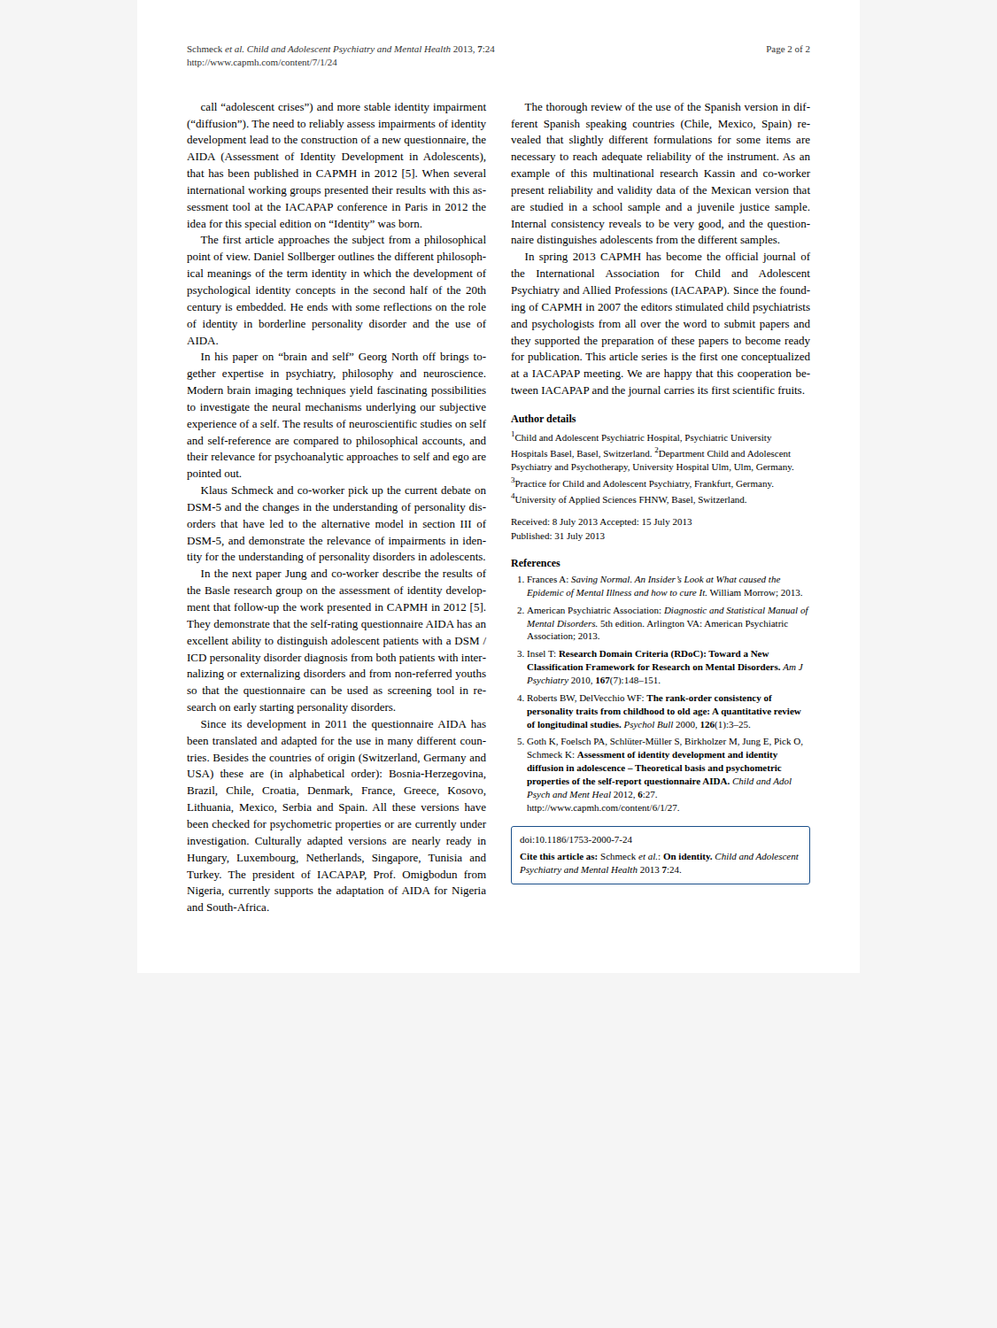Schmeck et al. Child and Adolescent Psychiatry and Mental Health 2013, 7:24
http://www.capmh.com/content/7/1/24
Page 2 of 2
call “adolescent crises”) and more stable identity impairment (“diffusion”). The need to reliably assess impairments of identity development lead to the construction of a new questionnaire, the AIDA (Assessment of Identity Development in Adolescents), that has been published in CAPMH in 2012 [5]. When several international working groups presented their results with this assessment tool at the IACAPAP conference in Paris in 2012 the idea for this special edition on “Identity” was born.
The first article approaches the subject from a philosophical point of view. Daniel Sollberger outlines the different philosophical meanings of the term identity in which the development of psychological identity concepts in the second half of the 20th century is embedded. He ends with some reflections on the role of identity in borderline personality disorder and the use of AIDA.
In his paper on “brain and self” Georg North off brings together expertise in psychiatry, philosophy and neuroscience. Modern brain imaging techniques yield fascinating possibilities to investigate the neural mechanisms underlying our subjective experience of a self. The results of neuroscientific studies on self and self-reference are compared to philosophical accounts, and their relevance for psychoanalytic approaches to self and ego are pointed out.
Klaus Schmeck and co-worker pick up the current debate on DSM-5 and the changes in the understanding of personality disorders that have led to the alternative model in section III of DSM-5, and demonstrate the relevance of impairments in identity for the understanding of personality disorders in adolescents.
In the next paper Jung and co-worker describe the results of the Basle research group on the assessment of identity development that follow-up the work presented in CAPMH in 2012 [5]. They demonstrate that the self-rating questionnaire AIDA has an excellent ability to distinguish adolescent patients with a DSM / ICD personality disorder diagnosis from both patients with internalizing or externalizing disorders and from non-referred youths so that the questionnaire can be used as screening tool in research on early starting personality disorders.
Since its development in 2011 the questionnaire AIDA has been translated and adapted for the use in many different countries. Besides the countries of origin (Switzerland, Germany and USA) these are (in alphabetical order): Bosnia-Herzegovina, Brazil, Chile, Croatia, Denmark, France, Greece, Kosovo, Lithuania, Mexico, Serbia and Spain. All these versions have been checked for psychometric properties or are currently under investigation. Culturally adapted versions are nearly ready in Hungary, Luxembourg, Netherlands, Singapore, Tunisia and Turkey. The president of IACAPAP, Prof. Omigbodun from Nigeria, currently supports the adaptation of AIDA for Nigeria and South-Africa.
The thorough review of the use of the Spanish version in different Spanish speaking countries (Chile, Mexico, Spain) revealed that slightly different formulations for some items are necessary to reach adequate reliability of the instrument. As an example of this multinational research Kassin and co-worker present reliability and validity data of the Mexican version that are studied in a school sample and a juvenile justice sample. Internal consistency reveals to be very good, and the questionnaire distinguishes adolescents from the different samples.
In spring 2013 CAPMH has become the official journal of the International Association for Child and Adolescent Psychiatry and Allied Professions (IACAPAP). Since the founding of CAPMH in 2007 the editors stimulated child psychiatrists and psychologists from all over the word to submit papers and they supported the preparation of these papers to become ready for publication. This article series is the first one conceptualized at a IACAPAP meeting. We are happy that this cooperation between IACAPAP and the journal carries its first scientific fruits.
Author details
1Child and Adolescent Psychiatric Hospital, Psychiatric University Hospitals Basel, Basel, Switzerland. 2Department Child and Adolescent Psychiatry and Psychotherapy, University Hospital Ulm, Ulm, Germany. 3Practice for Child and Adolescent Psychiatry, Frankfurt, Germany. 4University of Applied Sciences FHNW, Basel, Switzerland.
Received: 8 July 2013 Accepted: 15 July 2013
Published: 31 July 2013
References
Frances A: Saving Normal. An Insider’s Look at What caused the Epidemic of Mental Illness and how to cure It. William Morrow; 2013.
American Psychiatric Association: Diagnostic and Statistical Manual of Mental Disorders. 5th edition. Arlington VA: American Psychiatric Association; 2013.
Insel T: Research Domain Criteria (RDoC): Toward a New Classification Framework for Research on Mental Disorders. Am J Psychiatry 2010, 167(7):148–151.
Roberts BW, DelVecchio WF: The rank-order consistency of personality traits from childhood to old age: A quantitative review of longitudinal studies. Psychol Bull 2000, 126(1):3–25.
Goth K, Foelsch PA, Schlüter-Müller S, Birkholzer M, Jung E, Pick O, Schmeck K: Assessment of identity development and identity diffusion in adolescence – Theoretical basis and psychometric properties of the self-report questionnaire AIDA. Child and Adol Psych and Ment Heal 2012, 6:27. http://www.capmh.com/content/6/1/27.
doi:10.1186/1753-2000-7-24
Cite this article as: Schmeck et al.: On identity. Child and Adolescent Psychiatry and Mental Health 2013 7:24.